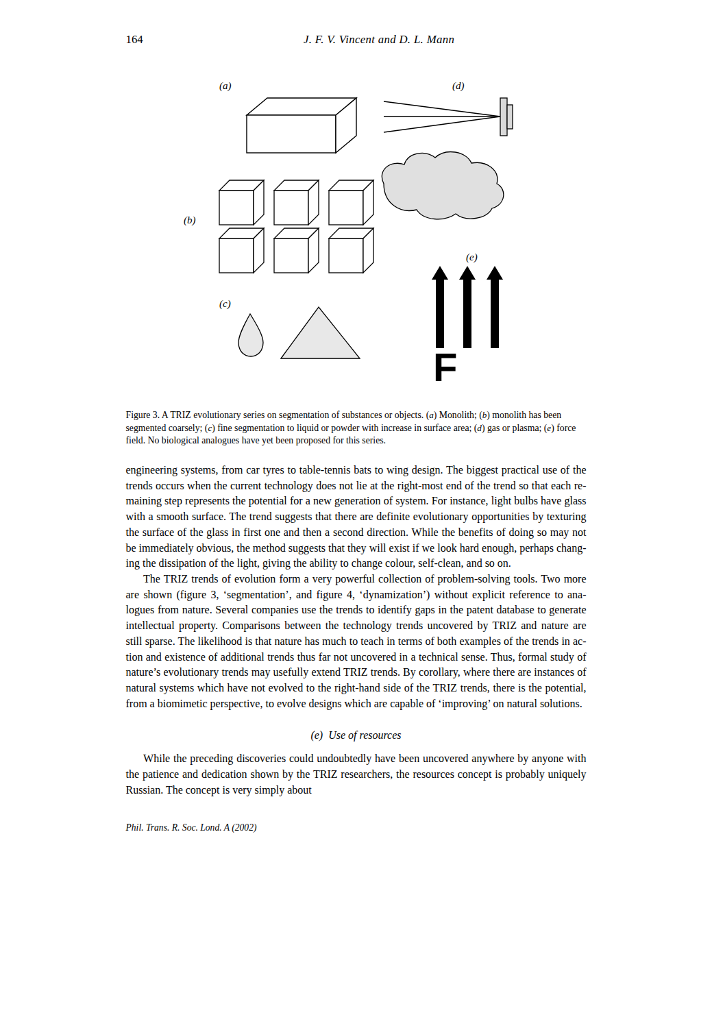164
J. F. V. Vincent and D. L. Mann
(a) (b) (c) (d) (e) F
Figure 3. A TRIZ evolutionary series on segmentation of substances or objects. (a) Monolith; (b) monolith has been segmented coarsely; (c) fine segmentation to liquid or powder with increase in surface area; (d) gas or plasma; (e) force field. No biological analogues have yet been proposed for this series.
engineering systems, from car tyres to table-tennis bats to wing design. The biggest practical use of the trends occurs when the current technology does not lie at the right-most end of the trend so that each remaining step represents the potential for a new generation of system. For instance, light bulbs have glass with a smooth surface. The trend suggests that there are definite evolutionary opportunities by texturing the surface of the glass in first one and then a second direction. While the benefits of doing so may not be immediately obvious, the method suggests that they will exist if we look hard enough, perhaps changing the dissipation of the light, giving the ability to change colour, self-clean, and so on.
The TRIZ trends of evolution form a very powerful collection of problem-solving tools. Two more are shown (figure 3, ‘segmentation’, and figure 4, ‘dynamization’) without explicit reference to analogues from nature. Several companies use the trends to identify gaps in the patent database to generate intellectual property. Comparisons between the technology trends uncovered by TRIZ and nature are still sparse. The likelihood is that nature has much to teach in terms of both examples of the trends in action and existence of additional trends thus far not uncovered in a technical sense. Thus, formal study of nature’s evolutionary trends may usefully extend TRIZ trends. By corollary, where there are instances of natural systems which have not evolved to the right-hand side of the TRIZ trends, there is the potential, from a biomimetic perspective, to evolve designs which are capable of ‘improving’ on natural solutions.
(e) Use of resources
While the preceding discoveries could undoubtedly have been uncovered anywhere by anyone with the patience and dedication shown by the TRIZ researchers, the resources concept is probably uniquely Russian. The concept is very simply about
Phil. Trans. R. Soc. Lond. A (2002)